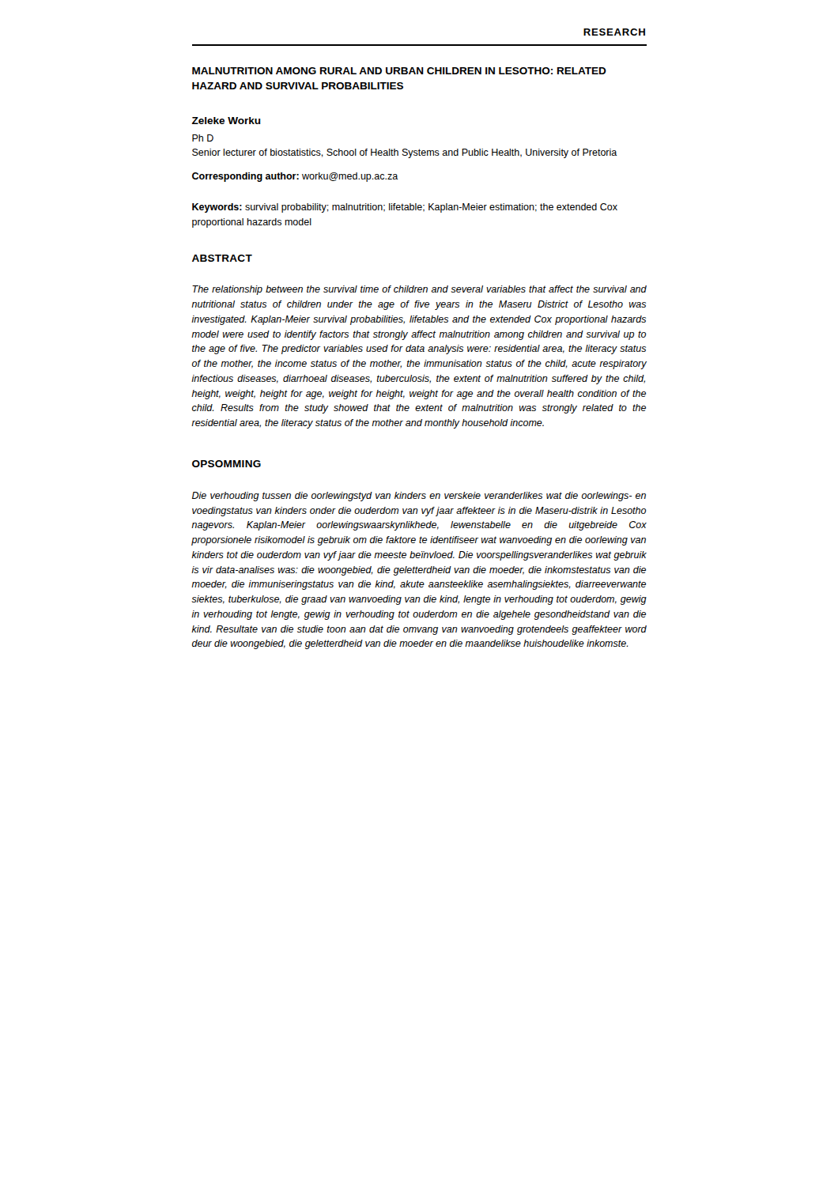RESEARCH
Malnutrition among rural and urban children in Lesotho: related hazard and survival probabilities
Zeleke Worku
Ph D
Senior lecturer of biostatistics, School of Health Systems and Public Health, University of Pretoria
Corresponding author: worku@med.up.ac.za
Keywords: survival probability; malnutrition; lifetable; Kaplan-Meier estimation; the extended Cox proportional hazards model
ABSTRACT
The relationship between the survival time of children and several variables that affect the survival and nutritional status of children under the age of five years in the Maseru District of Lesotho was investigated. Kaplan-Meier survival probabilities, lifetables and the extended Cox proportional hazards model were used to identify factors that strongly affect malnutrition among children and survival up to the age of five. The predictor variables used for data analysis were: residential area, the literacy status of the mother, the income status of the mother, the immunisation status of the child, acute respiratory infectious diseases, diarrhoeal diseases, tuberculosis, the extent of malnutrition suffered by the child, height, weight, height for age, weight for height, weight for age and the overall health condition of the child. Results from the study showed that the extent of malnutrition was strongly related to the residential area, the literacy status of the mother and monthly household income.
OPSOMMING
Die verhouding tussen die oorlewingstyd van kinders en verskeie veranderlikes wat die oorlewings- en voedingstatus van kinders onder die ouderdom van vyf jaar affekteer is in die Maseru-distrik in Lesotho nagevors. Kaplan-Meier oorlewingswaarskynlikhede, lewenstabelle en die uitgebreide Cox proporsionele risikomodel is gebruik om die faktore te identifiseer wat wanvoeding en die oorlewing van kinders tot die ouderdom van vyf jaar die meeste beïnvloed. Die voorspellingsveranderlikes wat gebruik is vir data-analises was: die woongebied, die geletterdheid van die moeder, die inkomstestatus van die moeder, die immuniseringstatus van die kind, akute aansteeklike asemhalingsiektes, diarreeverwante siektes, tuberkulose, die graad van wanvoeding van die kind, lengte in verhouding tot ouderdom, gewig in verhouding tot lengte, gewig in verhouding tot ouderdom en die algehele gesondheidstand van die kind. Resultate van die studie toon aan dat die omvang van wanvoeding grotendeels geaffekteer word deur die woongebied, die geletterdheid van die moeder en die maandelikse huishoudelike inkomste.